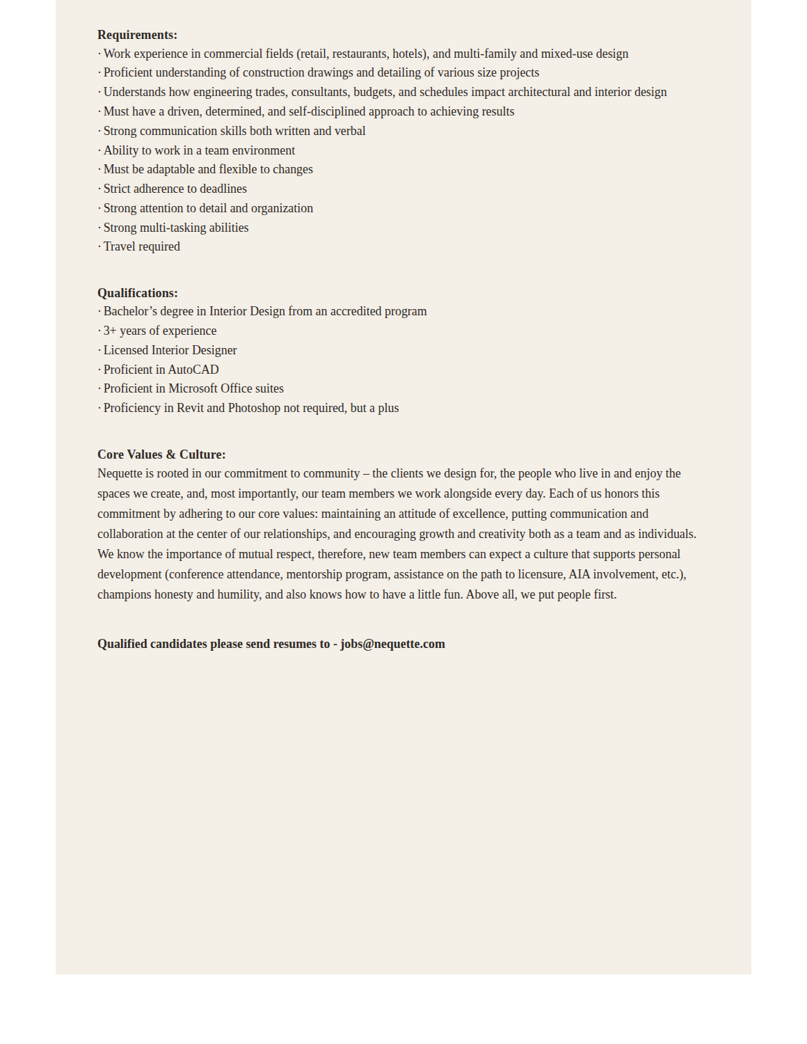Requirements:
Work experience in commercial fields (retail, restaurants, hotels), and multi-family and mixed-use design
Proficient understanding of construction drawings and detailing of various size projects
Understands how engineering trades, consultants, budgets, and schedules impact architectural and interior design
Must have a driven, determined, and self-disciplined approach to achieving results
Strong communication skills both written and verbal
Ability to work in a team environment
Must be adaptable and flexible to changes
Strict adherence to deadlines
Strong attention to detail and organization
Strong multi-tasking abilities
Travel required
Qualifications:
Bachelor’s degree in Interior Design from an accredited program
3+ years of experience
Licensed Interior Designer
Proficient in AutoCAD
Proficient in Microsoft Office suites
Proficiency in Revit and Photoshop not required, but a plus
Core Values & Culture:
Nequette is rooted in our commitment to community – the clients we design for, the people who live in and enjoy the spaces we create, and, most importantly, our team members we work alongside every day. Each of us honors this commitment by adhering to our core values: maintaining an attitude of excellence, putting communication and collaboration at the center of our relationships, and encouraging growth and creativity both as a team and as individuals. We know the importance of mutual respect, therefore, new team members can expect a culture that supports personal development (conference attendance, mentorship program, assistance on the path to licensure, AIA involvement, etc.), champions honesty and humility, and also knows how to have a little fun. Above all, we put people first.
Qualified candidates please send resumes to - jobs@nequette.com